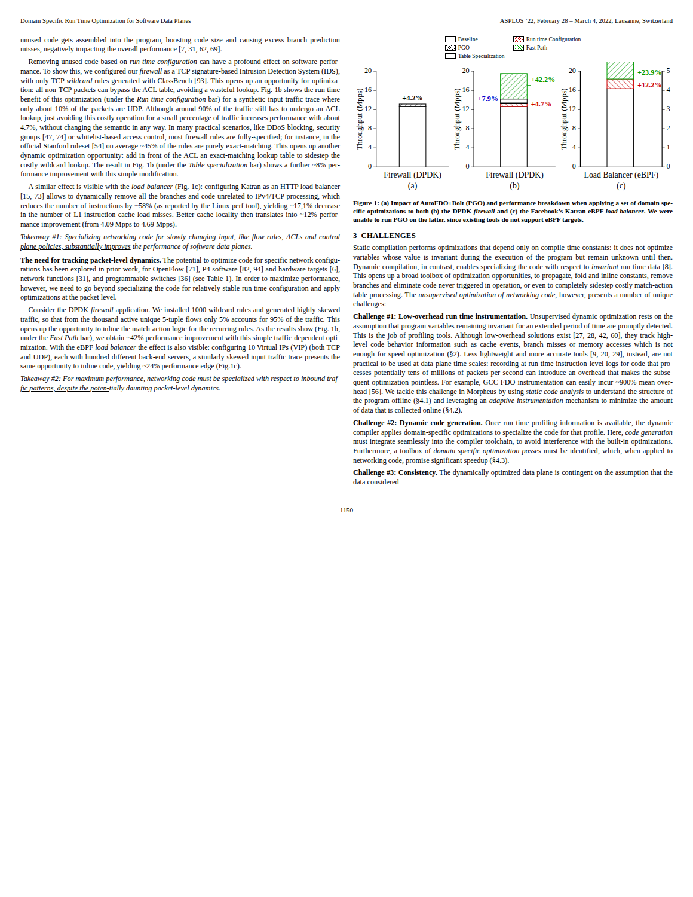Domain Specific Run Time Optimization for Software Data Planes
ASPLOS ’22, February 28 – March 4, 2022, Lausanne, Switzerland
unused code gets assembled into the program, boosting code size and causing excess branch prediction misses, negatively impacting the overall performance [7, 31, 62, 69].
Removing unused code based on run time configuration can have a profound effect on software performance. To show this, we configured our firewall as a TCP signature-based Intrusion Detection System (IDS), with only TCP wildcard rules generated with ClassBench [93]. This opens up an opportunity for optimization: all non-TCP packets can bypass the ACL table, avoiding a wasteful lookup. Fig. 1b shows the run time benefit of this optimization (under the Run time configuration bar) for a synthetic input traffic trace where only about 10% of the packets are UDP. Although around 90% of the traffic still has to undergo an ACL lookup, just avoiding this costly operation for a small percentage of traffic increases performance with about 4.7%, without changing the semantic in any way. In many practical scenarios, like DDoS blocking, security groups [47, 74] or whitelist-based access control, most firewall rules are fully-specified; for instance, in the official Stanford ruleset [54] on average ~45% of the rules are purely exact-matching. This opens up another dynamic optimization opportunity: add in front of the ACL an exact-matching lookup table to sidestep the costly wildcard lookup. The result in Fig. 1b (under the Table specialization bar) shows a further ~8% performance improvement with this simple modification.
A similar effect is visible with the load-balancer (Fig. 1c): configuring Katran as an HTTP load balancer [15, 73] allows to dynamically remove all the branches and code unrelated to IPv4/TCP processing, which reduces the number of instructions by ~58% (as reported by the Linux perf tool), yielding ~17,1% decrease in the number of L1 instruction cache-load misses. Better cache locality then translates into ~12% performance improvement (from 4.09 Mpps to 4.69 Mpps).
Takeaway #1: Specializing networking code for slowly changing input, like flow-rules, ACLs and control plane policies, substantially improves the performance of software data planes.
The need for tracking packet-level dynamics. The potential to optimize code for specific network configurations has been explored in prior work, for OpenFlow [71], P4 software [82, 94] and hardware targets [6], network functions [31], and programmable switches [36] (see Table 1). In order to maximize performance, however, we need to go beyond specializing the code for relatively stable run time configuration and apply optimizations at the packet level.
Consider the DPDK firewall application. We installed 1000 wildcard rules and generated highly skewed traffic, so that from the thousand active unique 5-tuple flows only 5% accounts for 95% of the traffic. This opens up the opportunity to inline the match-action logic for the recurring rules. As the results show (Fig. 1b, under the Fast Path bar), we obtain ~42% performance improvement with this simple traffic-dependent optimization. With the eBPF load balancer the effect is also visible: configuring 10 Virtual IPs (VIP) (both TCP and UDP), each with hundred different back-end servers, a similarly skewed input traffic trace presents the same opportunity to inline code, yielding ~24% performance edge (Fig.1c).
Takeaway #2: For maximum performance, networking code must be specialized with respect to inbound traffic patterns, despite the poten-tially daunting packet-level dynamics.
Baseline
Run time Configuration
PGO
Fast Path
Table Specialization
0 4 8 12 16 20 Throughput (Mpps) +4.2% Firewall (DPDK) (a) 0 4 8 12 16 20 Throughput (Mpps) +42.2% +7.9% +4.7% Firewall (DPDK) (b) 0 4 8 12 16 20 0 1 2 3 4 5 Throughput (Mpps) +23.9% +12.2% Load Balancer (eBPF) (c)
Figure 1: (a) Impact of AutoFDO+Bolt (PGO) and performance breakdown when applying a set of domain specific optimizations to both (b) the DPDK firewall and (c) the Facebook’s Katran eBPF load balancer. We were unable to run PGO on the latter, since existing tools do not support eBPF targets.
3 CHALLENGES
Static compilation performs optimizations that depend only on compile-time constants: it does not optimize variables whose value is invariant during the execution of the program but remain unknown until then. Dynamic compilation, in contrast, enables specializing the code with respect to invariant run time data [8]. This opens up a broad toolbox of optimization opportunities, to propagate, fold and inline constants, remove branches and eliminate code never triggered in operation, or even to completely sidestep costly match-action table processing. The unsupervised optimization of networking code, however, presents a number of unique challenges:
Challenge #1: Low-overhead run time instrumentation. Unsupervised dynamic optimization rests on the assumption that program variables remaining invariant for an extended period of time are promptly detected. This is the job of profiling tools. Although low-overhead solutions exist [27, 28, 42, 60], they track high-level code behavior information such as cache events, branch misses or memory accesses which is not enough for speed optimization (§2). Less lightweight and more accurate tools [9, 20, 29], instead, are not practical to be used at data-plane time scales: recording at run time instruction-level logs for code that processes potentially tens of millions of packets per second can introduce an overhead that makes the subsequent optimization pointless. For example, GCC FDO instrumentation can easily incur ~900% mean overhead [56]. We tackle this challenge in Morpheus by using static code analysis to understand the structure of the program offline (§4.1) and leveraging an adaptive instrumentation mechanism to minimize the amount of data that is collected online (§4.2).
Challenge #2: Dynamic code generation. Once run time profiling information is available, the dynamic compiler applies domain-specific optimizations to specialize the code for that profile. Here, code generation must integrate seamlessly into the compiler toolchain, to avoid interference with the built-in optimizations. Furthermore, a toolbox of domain-specific optimization passes must be identified, which, when applied to networking code, promise significant speedup (§4.3).
Challenge #3: Consistency. The dynamically optimized data plane is contingent on the assumption that the data considered
1150